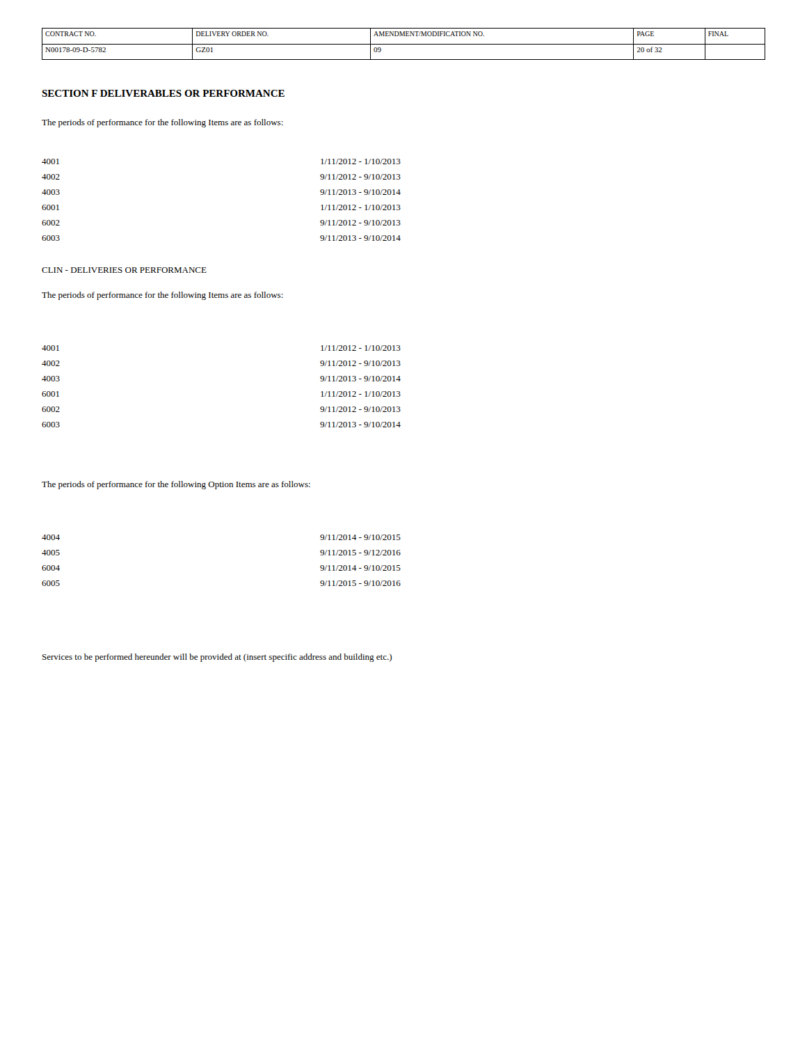| CONTRACT NO. | DELIVERY ORDER NO. | AMENDMENT/MODIFICATION NO. | PAGE | FINAL |
| N00178-09-D-5782 | GZ01 | 09 | 20 of 32 | |
SECTION F DELIVERABLES OR PERFORMANCE
The periods of performance for the following Items are as follows:
40011/11/2012 - 1/10/2013
40029/11/2012 - 9/10/2013
40039/11/2013 - 9/10/2014
60011/11/2012 - 1/10/2013
60029/11/2012 - 9/10/2013
60039/11/2013 - 9/10/2014
CLIN - DELIVERIES OR PERFORMANCE
The periods of performance for the following Items are as follows:
40011/11/2012 - 1/10/2013
40029/11/2012 - 9/10/2013
40039/11/2013 - 9/10/2014
60011/11/2012 - 1/10/2013
60029/11/2012 - 9/10/2013
60039/11/2013 - 9/10/2014
The periods of performance for the following Option Items are as follows:
40049/11/2014 - 9/10/2015
40059/11/2015 - 9/12/2016
60049/11/2014 - 9/10/2015
60059/11/2015 - 9/10/2016
Services to be performed hereunder will be provided at (insert specific address and building etc.)